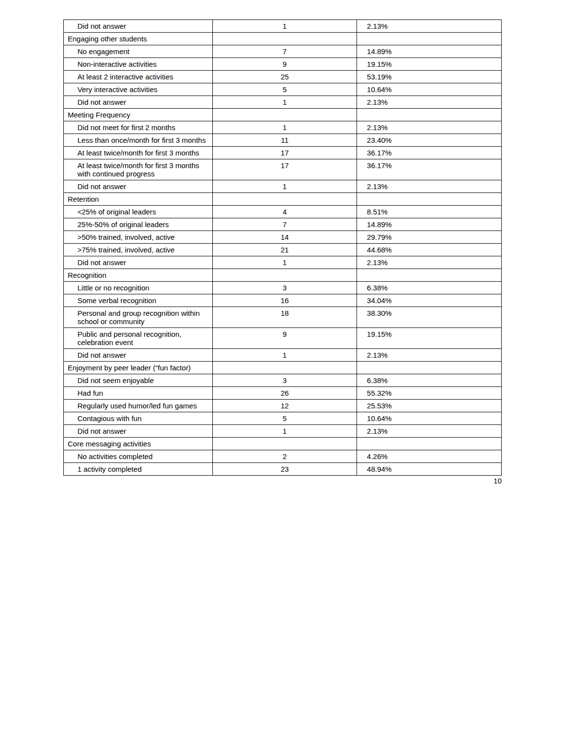| Did not answer | 1 | 2.13% |
| Engaging other students | | |
| No engagement | 7 | 14.89% |
| Non-interactive activities | 9 | 19.15% |
| At least 2 interactive activities | 25 | 53.19% |
| Very interactive activities | 5 | 10.64% |
| Did not answer | 1 | 2.13% |
| Meeting Frequency | | |
| Did not meet for first 2 months | 1 | 2.13% |
| Less than once/month for first 3 months | 11 | 23.40% |
| At least twice/month for first 3 months | 17 | 36.17% |
| At least twice/month for first 3 months with continued progress | 17 | 36.17% |
| Did not answer | 1 | 2.13% |
| Retention | | |
| <25% of original leaders | 4 | 8.51% |
| 25%-50% of original leaders | 7 | 14.89% |
| >50% trained, involved, active | 14 | 29.79% |
| >75% trained, involved, active | 21 | 44.68% |
| Did not answer | 1 | 2.13% |
| Recognition | | |
| Little or no recognition | 3 | 6.38% |
| Some verbal recognition | 16 | 34.04% |
| Personal and group recognition within school or community | 18 | 38.30% |
| Public and personal recognition, celebration event | 9 | 19.15% |
| Did not answer | 1 | 2.13% |
| Enjoyment by peer leader (“fun factor) | | |
| Did not seem enjoyable | 3 | 6.38% |
| Had fun | 26 | 55.32% |
| Regularly used humor/led fun games | 12 | 25.53% |
| Contagious with fun | 5 | 10.64% |
| Did not answer | 1 | 2.13% |
| Core messaging activities | | |
| No activities completed | 2 | 4.26% |
| 1 activity completed | 23 | 48.94% |
10